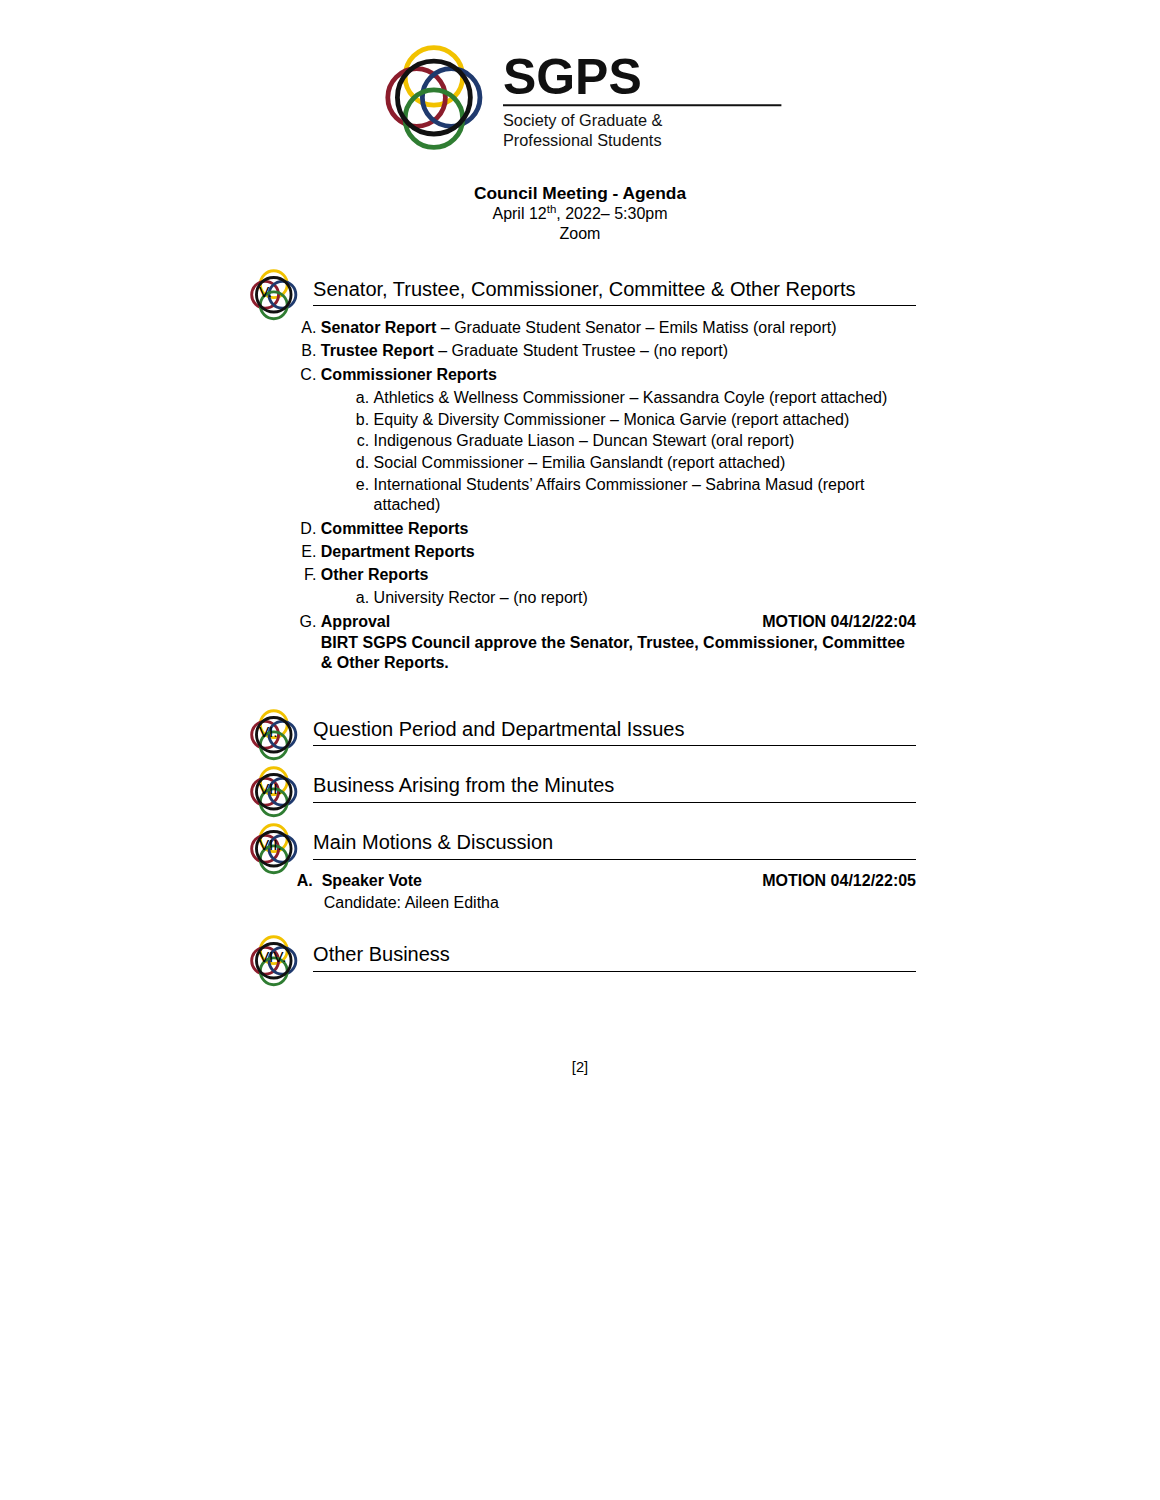SGPS Society of Graduate & Professional Students
Council Meeting - Agenda
April 12th, 2022– 5:30pm
Zoom
V.
Senator, Trustee, Commissioner, Committee & Other Reports
Senator Report – Graduate Student Senator – Emils Matiss (oral report)
Trustee Report – Graduate Student Trustee – (no report)
Commissioner Reports
Athletics & Wellness Commissioner – Kassandra Coyle (report attached)
Equity & Diversity Commissioner – Monica Garvie (report attached)
Indigenous Graduate Liason – Duncan Stewart (oral report)
Social Commissioner – Emilia Ganslandt (report attached)
International Students’ Affairs Commissioner – Sabrina Masud (report attached)
Committee Reports
Department Reports
Other Reports
University Rector – (no report)
Approval MOTION 04/12/22:04
BIRT SGPS Council approve the Senator, Trustee, Commissioner, Committee & Other Reports.
VI.
Question Period and Departmental Issues
VII.
Business Arising from the Minutes
VII.
Main Motions & Discussion
A. Speaker Vote MOTION 04/12/22:05
Candidate: Aileen Editha
VIV.
Other Business
[2]